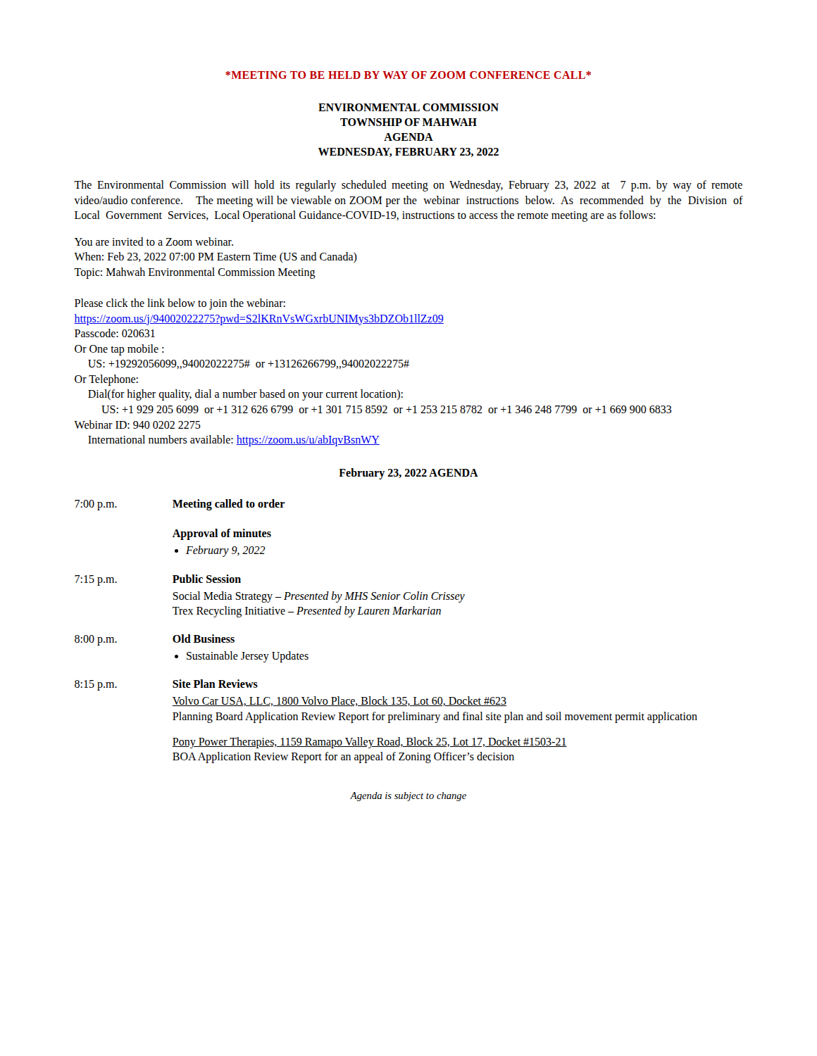*MEETING TO BE HELD BY WAY OF ZOOM CONFERENCE CALL*
ENVIRONMENTAL COMMISSION
TOWNSHIP OF MAHWAH
AGENDA
WEDNESDAY, FEBRUARY 23, 2022
The Environmental Commission will hold its regularly scheduled meeting on Wednesday, February 23, 2022 at 7 p.m. by way of remote video/audio conference. The meeting will be viewable on ZOOM per the webinar instructions below. As recommended by the Division of Local Government Services, Local Operational Guidance-COVID-19, instructions to access the remote meeting are as follows:
You are invited to a Zoom webinar.
When: Feb 23, 2022 07:00 PM Eastern Time (US and Canada)
Topic: Mahwah Environmental Commission Meeting
Please click the link below to join the webinar:
https://zoom.us/j/94002022275?pwd=S2lKRnVsWGxrbUNIMys3bDZOb1llZz09
Passcode: 020631
Or One tap mobile :
US: +19292056099,,94002022275# or +13126266799,,94002022275#
Or Telephone:
Dial(for higher quality, dial a number based on your current location):
US: +1 929 205 6099 or +1 312 626 6799 or +1 301 715 8592 or +1 253 215 8782 or +1 346 248 7799 or +1 669 900 6833
Webinar ID: 940 0202 2275
International numbers available: https://zoom.us/u/abIqvBsnWY
February 23, 2022 AGENDA
| 7:00 p.m. | Meeting called to order |
| | Approval of minutes February 9, 2022 |
| 7:15 p.m. | Public Session Social Media Strategy – Presented by MHS Senior Colin Crissey Trex Recycling Initiative – Presented by Lauren Markarian |
| 8:00 p.m. | Old Business Sustainable Jersey Updates |
| 8:15 p.m. | Site Plan Reviews Volvo Car USA, LLC, 1800 Volvo Place, Block 135, Lot 60, Docket #623 Planning Board Application Review Report for preliminary and final site plan and soil movement permit application Pony Power Therapies, 1159 Ramapo Valley Road, Block 25, Lot 17, Docket #1503-21 BOA Application Review Report for an appeal of Zoning Officer’s decision |
Agenda is subject to change